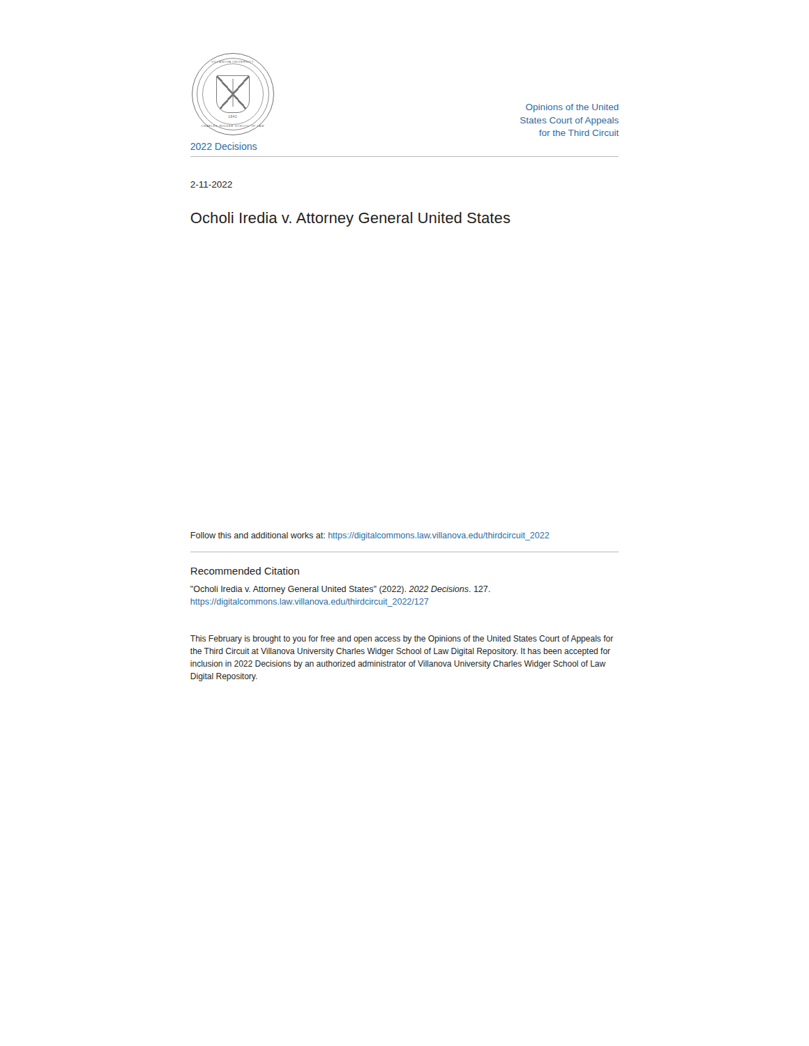Villanova University
1842
Charles Widger School of Law
Opinions of the United States Court of Appeals for the Third Circuit
2022 Decisions
2-11-2022
Ocholi Iredia v. Attorney General United States
Follow this and additional works at: https://digitalcommons.law.villanova.edu/thirdcircuit_2022
Recommended Citation
"Ocholi Iredia v. Attorney General United States" (2022). 2022 Decisions. 127.
https://digitalcommons.law.villanova.edu/thirdcircuit_2022/127
This February is brought to you for free and open access by the Opinions of the United States Court of Appeals for the Third Circuit at Villanova University Charles Widger School of Law Digital Repository. It has been accepted for inclusion in 2022 Decisions by an authorized administrator of Villanova University Charles Widger School of Law Digital Repository.